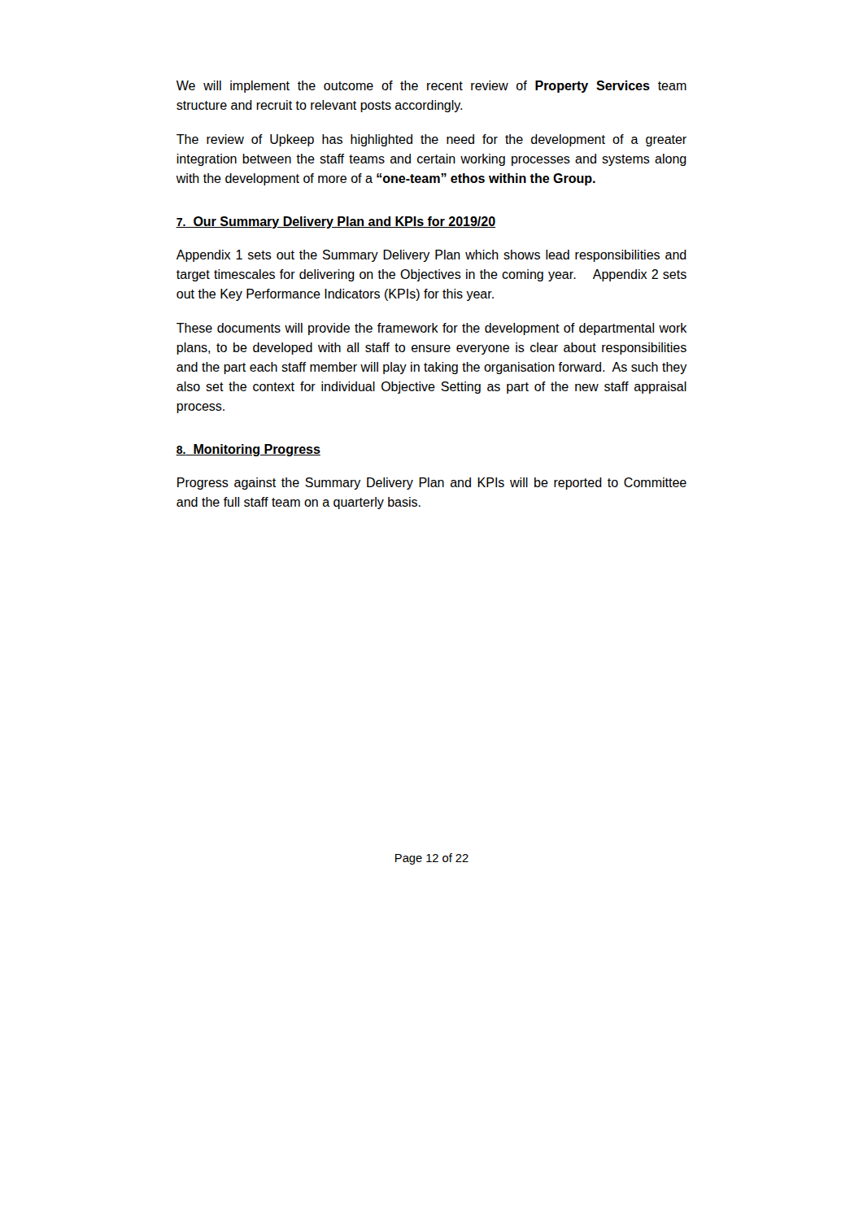We will implement the outcome of the recent review of Property Services team structure and recruit to relevant posts accordingly.
The review of Upkeep has highlighted the need for the development of a greater integration between the staff teams and certain working processes and systems along with the development of more of a “one-team” ethos within the Group.
7. Our Summary Delivery Plan and KPIs for 2019/20
Appendix 1 sets out the Summary Delivery Plan which shows lead responsibilities and target timescales for delivering on the Objectives in the coming year. Appendix 2 sets out the Key Performance Indicators (KPIs) for this year.
These documents will provide the framework for the development of departmental work plans, to be developed with all staff to ensure everyone is clear about responsibilities and the part each staff member will play in taking the organisation forward. As such they also set the context for individual Objective Setting as part of the new staff appraisal process.
8. Monitoring Progress
Progress against the Summary Delivery Plan and KPIs will be reported to Committee and the full staff team on a quarterly basis.
Page 12 of 22